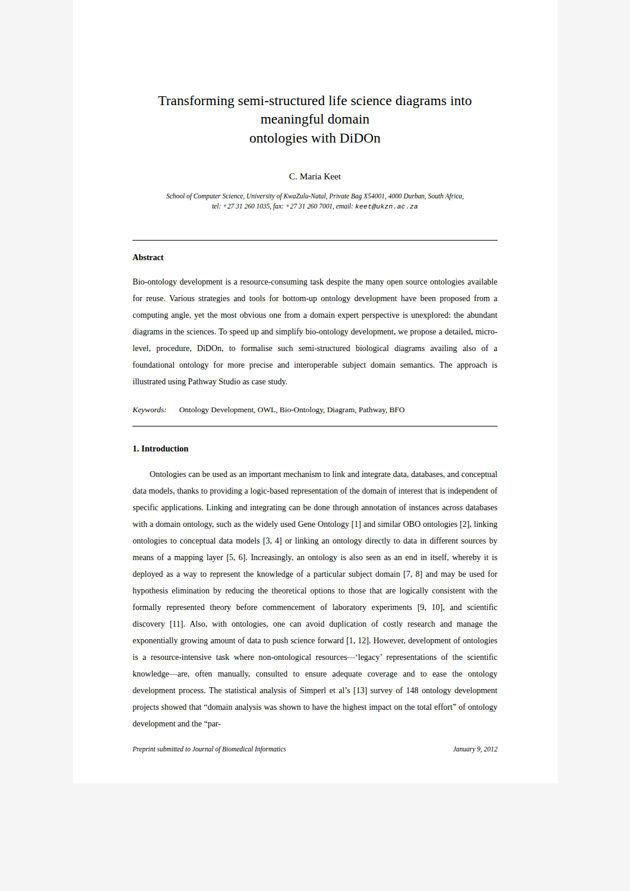Transforming semi-structured life science diagrams into meaningful domain
ontologies with DiDOn
C. Maria Keet
School of Computer Science, University of KwaZulu-Natal, Private Bag X54001, 4000 Durban, South Africa,
tel: +27 31 260 1035, fax: +27 31 260 7001, email: keet@ukzn.ac.za
Abstract
Bio-ontology development is a resource-consuming task despite the many open source ontologies available for reuse. Various strategies and tools for bottom-up ontology development have been proposed from a computing angle, yet the most obvious one from a domain expert perspective is unexplored: the abundant diagrams in the sciences. To speed up and simplify bio-ontology development, we propose a detailed, micro-level, procedure, DiDOn, to formalise such semi-structured biological diagrams availing also of a foundational ontology for more precise and interoperable subject domain semantics. The approach is illustrated using Pathway Studio as case study.
Keywords: Ontology Development, OWL, Bio-Ontology, Diagram, Pathway, BFO
1. Introduction
Ontologies can be used as an important mechanism to link and integrate data, databases, and conceptual data models, thanks to providing a logic-based representation of the domain of interest that is independent of specific applications. Linking and integrating can be done through annotation of instances across databases with a domain ontology, such as the widely used Gene Ontology [1] and similar OBO ontologies [2], linking ontologies to conceptual data models [3, 4] or linking an ontology directly to data in different sources by means of a mapping layer [5, 6]. Increasingly, an ontology is also seen as an end in itself, whereby it is deployed as a way to represent the knowledge of a particular subject domain [7, 8] and may be used for hypothesis elimination by reducing the theoretical options to those that are logically consistent with the formally represented theory before commencement of laboratory experiments [9, 10], and scientific discovery [11]. Also, with ontologies, one can avoid duplication of costly research and manage the exponentially growing amount of data to push science forward [1, 12]. However, development of ontologies is a resource-intensive task where non-ontological resources—‘legacy’ representations of the scientific knowledge—are, often manually, consulted to ensure adequate coverage and to ease the ontology development process. The statistical analysis of Simperl et al’s [13] survey of 148 ontology development projects showed that “domain analysis was shown to have the highest impact on the total effort” of ontology development and the “par-
Preprint submitted to Journal of Biomedical Informatics January 9, 2012